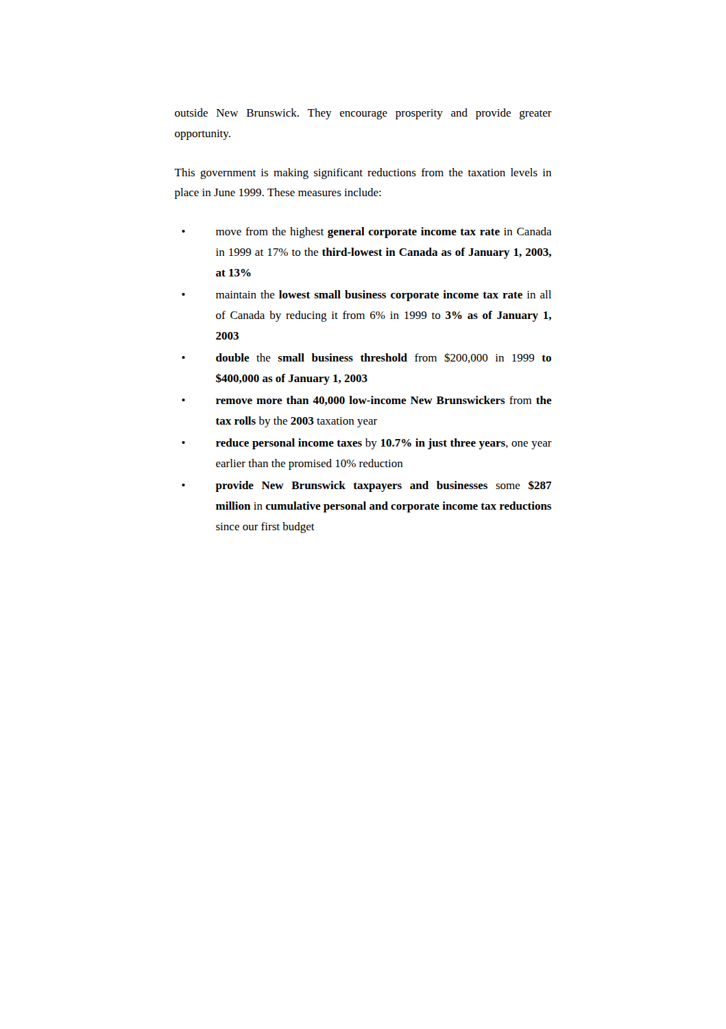outside New Brunswick. They encourage prosperity and provide greater opportunity.
This government is making significant reductions from the taxation levels in place in June 1999. These measures include:
move from the highest general corporate income tax rate in Canada in 1999 at 17% to the third-lowest in Canada as of January 1, 2003, at 13%
maintain the lowest small business corporate income tax rate in all of Canada by reducing it from 6% in 1999 to 3% as of January 1, 2003
double the small business threshold from $200,000 in 1999 to $400,000 as of January 1, 2003
remove more than 40,000 low-income New Brunswickers from the tax rolls by the 2003 taxation year
reduce personal income taxes by 10.7% in just three years, one year earlier than the promised 10% reduction
provide New Brunswick taxpayers and businesses some $287 million in cumulative personal and corporate income tax reductions since our first budget